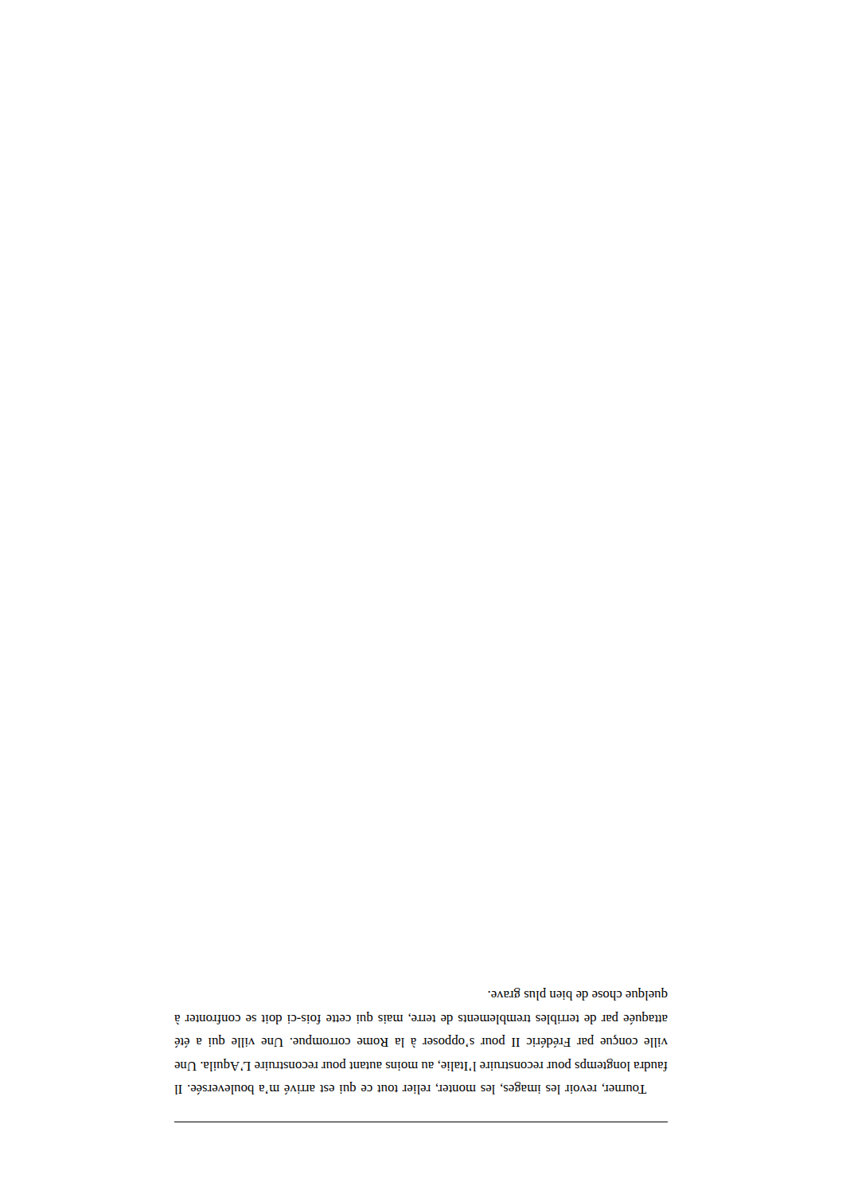Tourner, revoir les images, les monter, relier tout ce qui est arrivé m’a bouleversée. Il faudra longtemps pour reconstruire l’Italie, au moins autant pour reconstruire L’Aquila. Une ville conçue par Frédéric II pour s’opposer à la Rome corrompue. Une ville qui a été attaquée par de terribles tremblements de terre, mais qui cette fois-ci doit se confronter à quelque chose de bien plus grave.